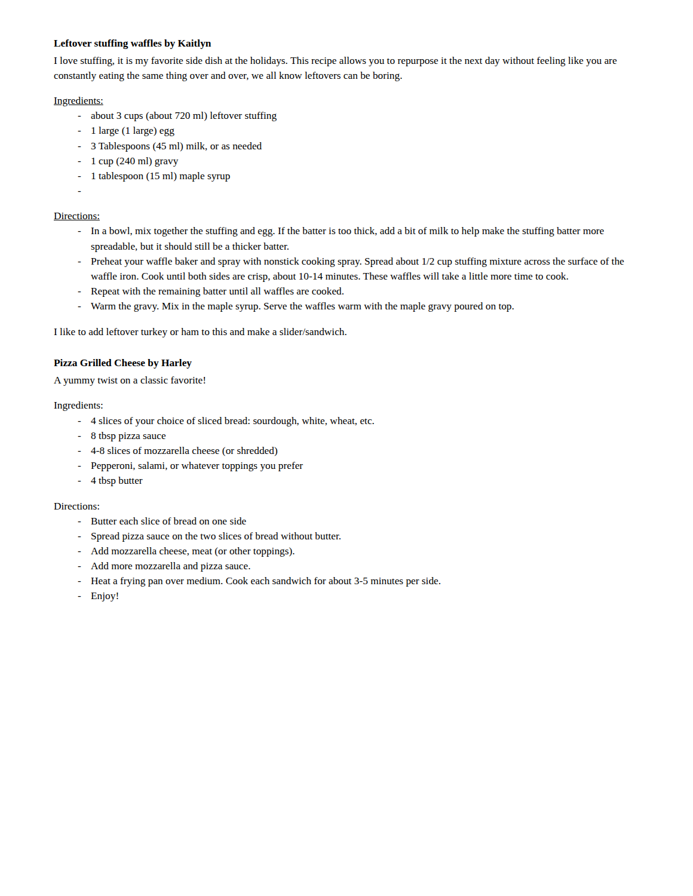Leftover stuffing waffles by Kaitlyn
I love stuffing, it is my favorite side dish at the holidays. This recipe allows you to repurpose it the next day without feeling like you are constantly eating the same thing over and over, we all know leftovers can be boring.
Ingredients:
about 3 cups (about 720 ml) leftover stuffing
1 large (1 large) egg
3 Tablespoons (45 ml) milk, or as needed
1 cup (240 ml) gravy
1 tablespoon (15 ml) maple syrup
Directions:
In a bowl, mix together the stuffing and egg. If the batter is too thick, add a bit of milk to help make the stuffing batter more spreadable, but it should still be a thicker batter.
Preheat your waffle baker and spray with nonstick cooking spray. Spread about 1/2 cup stuffing mixture across the surface of the waffle iron. Cook until both sides are crisp, about 10-14 minutes. These waffles will take a little more time to cook.
Repeat with the remaining batter until all waffles are cooked.
Warm the gravy. Mix in the maple syrup. Serve the waffles warm with the maple gravy poured on top.
I like to add leftover turkey or ham to this and make a slider/sandwich.
Pizza Grilled Cheese by Harley
A yummy twist on a classic favorite!
Ingredients:
4 slices of your choice of sliced bread: sourdough, white, wheat, etc.
8 tbsp pizza sauce
4-8 slices of mozzarella cheese (or shredded)
Pepperoni, salami, or whatever toppings you prefer
4 tbsp butter
Directions:
Butter each slice of bread on one side
Spread pizza sauce on the two slices of bread without butter.
Add mozzarella cheese, meat (or other toppings).
Add more mozzarella and pizza sauce.
Heat a frying pan over medium. Cook each sandwich for about 3-5 minutes per side.
Enjoy!